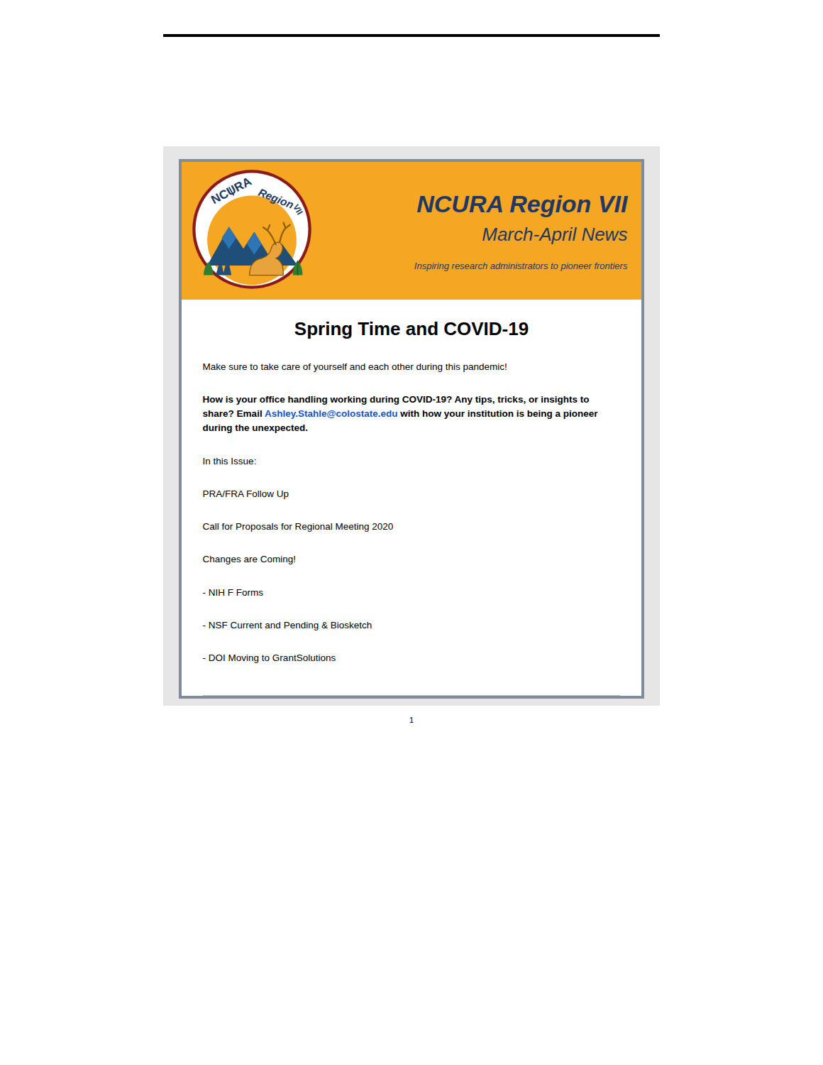NCURA Region VII
NCURA Region VII
March-April News
Inspiring research administrators to pioneer frontiers
Spring Time and COVID-19
Make sure to take care of yourself and each other during this pandemic!
How is your office handling working during COVID-19? Any tips, tricks, or insights to share? Email Ashley.Stahle@colostate.edu with how your institution is being a pioneer during the unexpected.
In this Issue:
PRA/FRA Follow Up
Call for Proposals for Regional Meeting 2020
Changes are Coming!
- NIH F Forms
- NSF Current and Pending & Biosketch
- DOI Moving to GrantSolutions
1